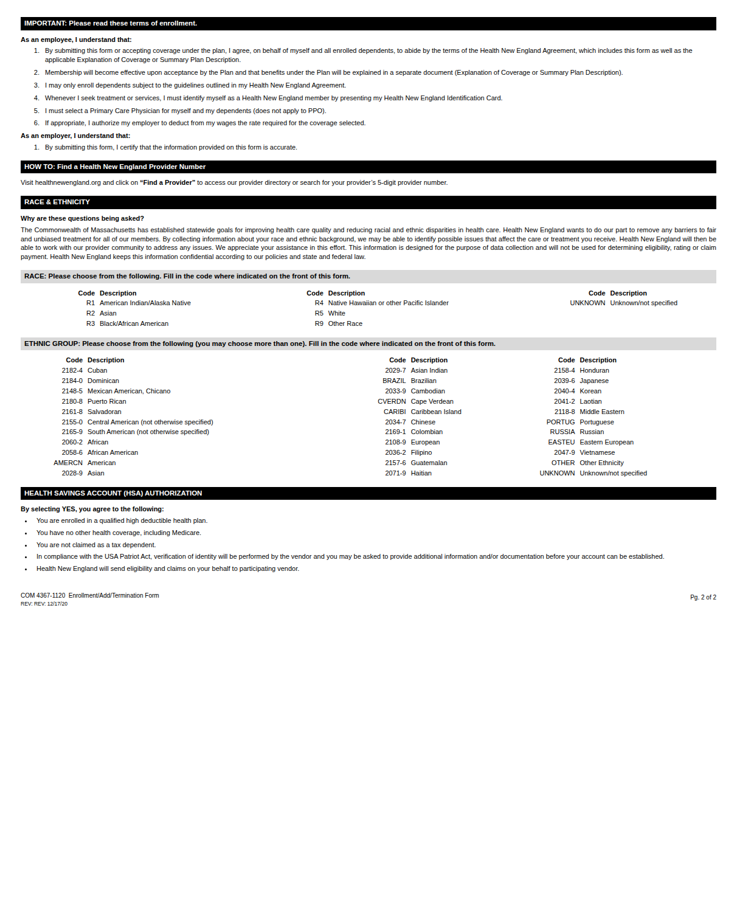IMPORTANT: Please read these terms of enrollment.
As an employee, I understand that:
By submitting this form or accepting coverage under the plan, I agree, on behalf of myself and all enrolled dependents, to abide by the terms of the Health New England Agreement, which includes this form as well as the applicable Explanation of Coverage or Summary Plan Description.
Membership will become effective upon acceptance by the Plan and that benefits under the Plan will be explained in a separate document (Explanation of Coverage or Summary Plan Description).
I may only enroll dependents subject to the guidelines outlined in my Health New England Agreement.
Whenever I seek treatment or services, I must identify myself as a Health New England member by presenting my Health New England Identification Card.
I must select a Primary Care Physician for myself and my dependents (does not apply to PPO).
If appropriate, I authorize my employer to deduct from my wages the rate required for the coverage selected.
As an employer, I understand that:
By submitting this form, I certify that the information provided on this form is accurate.
HOW TO: Find a Health New England Provider Number
Visit healthnewengland.org and click on “Find a Provider” to access our provider directory or search for your provider’s 5-digit provider number.
RACE & ETHNICITY
Why are these questions being asked?
The Commonwealth of Massachusetts has established statewide goals for improving health care quality and reducing racial and ethnic disparities in health care. Health New England wants to do our part to remove any barriers to fair and unbiased treatment for all of our members. By collecting information about your race and ethnic background, we may be able to identify possible issues that affect the care or treatment you receive. Health New England will then be able to work with our provider community to address any issues. We appreciate your assistance in this effort. This information is designed for the purpose of data collection and will not be used for determining eligibility, rating or claim payment. Health New England keeps this information confidential according to our policies and state and federal law.
RACE: Please choose from the following. Fill in the code where indicated on the front of this form.
| Code | Description | Code | Description | Code | Description |
| R1 | American Indian/Alaska Native | R4 | Native Hawaiian or other Pacific Islander | UNKNOWN | Unknown/not specified |
| R2 | Asian | R5 | White | | |
| R3 | Black/African American | R9 | Other Race | | |
ETHNIC GROUP: Please choose from the following (you may choose more than one). Fill in the code where indicated on the front of this form.
| Code | Description | Code | Description | Code | Description |
| 2182-4 | Cuban | 2029-7 | Asian Indian | 2158-4 | Honduran |
| 2184-0 | Dominican | BRAZIL | Brazilian | 2039-6 | Japanese |
| 2148-5 | Mexican American, Chicano | 2033-9 | Cambodian | 2040-4 | Korean |
| 2180-8 | Puerto Rican | CVERDN | Cape Verdean | 2041-2 | Laotian |
| 2161-8 | Salvadoran | CARIBI | Caribbean Island | 2118-8 | Middle Eastern |
| 2155-0 | Central American (not otherwise specified) | 2034-7 | Chinese | PORTUG | Portuguese |
| 2165-9 | South American (not otherwise specified) | 2169-1 | Colombian | RUSSIA | Russian |
| 2060-2 | African | 2108-9 | European | EASTEU | Eastern European |
| 2058-6 | African American | 2036-2 | Filipino | 2047-9 | Vietnamese |
| AMERCN | American | 2157-6 | Guatemalan | OTHER | Other Ethnicity |
| 2028-9 | Asian | 2071-9 | Haitian | UNKNOWN | Unknown/not specified |
HEALTH SAVINGS ACCOUNT (HSA) AUTHORIZATION
By selecting YES, you agree to the following:
You are enrolled in a qualified high deductible health plan.
You have no other health coverage, including Medicare.
You are not claimed as a tax dependent.
In compliance with the USA Patriot Act, verification of identity will be performed by the vendor and you may be asked to provide additional information and/or documentation before your account can be established.
Health New England will send eligibility and claims on your behalf to participating vendor.
COM 4367-1120 Enrollment/Add/Termination Form REV: REV: 12/17/20
Pg. 2 of 2